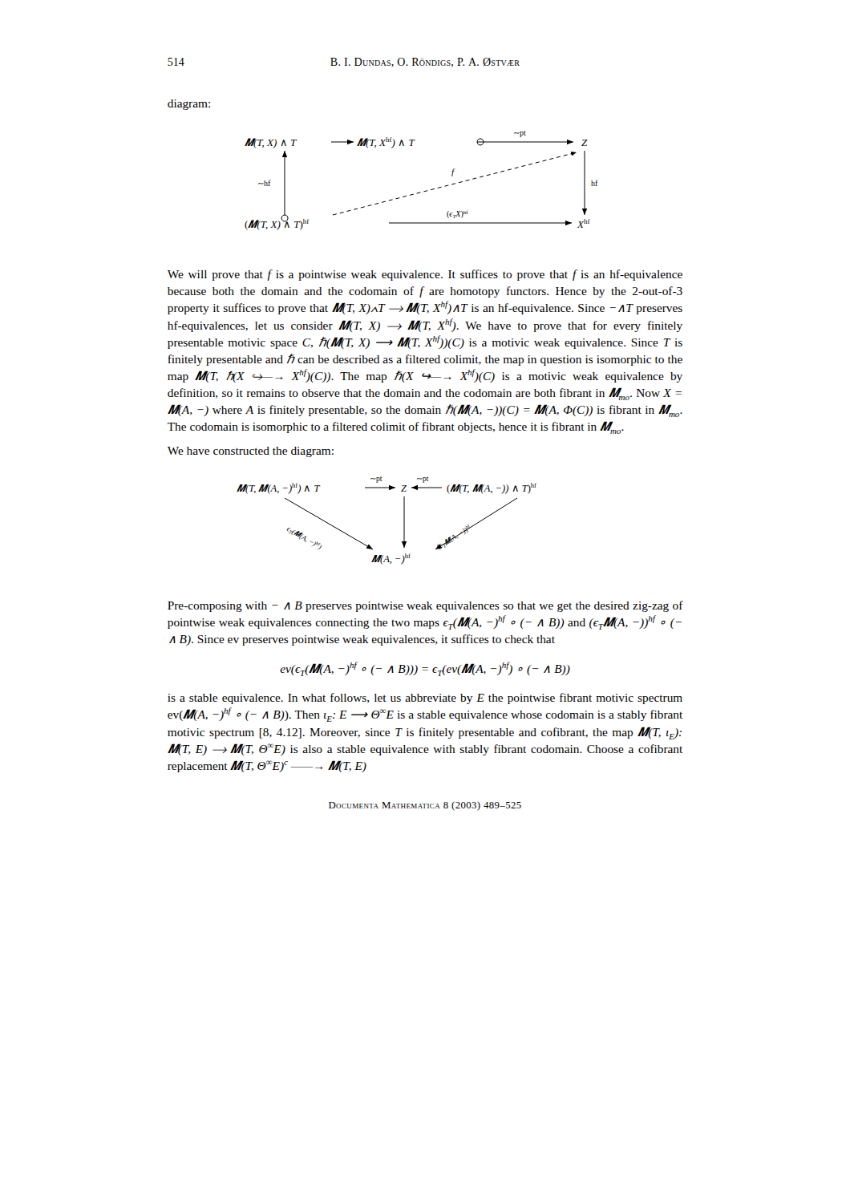514
B. I. Dundas, O. Röndigs, P. A. Østvær
diagram:
𝑴(T, X) ∧ T 𝑴(T, Xhf) ∧ T Z (𝑴(T, X) ∧ T)hf Xhf ∼pt ∼hf hf (ϵTX)hf f
We will prove that f is a pointwise weak equivalence. It suffices to prove that f is an hf-equivalence because both the domain and the codomain of f are homotopy functors. Hence by the 2-out-of-3 property it suffices to prove that 𝑴(T, X)∧T ⟶ 𝑴(T, Xhf)∧T is an hf-equivalence. Since −∧T preserves hf-equivalences, let us consider 𝑴(T, X) ⟶ 𝑴(T, Xhf). We have to prove that for every finitely presentable motivic space C, ℏ(𝑴(T, X) ⟶ 𝑴(T, Xhf))(C) is a motivic weak equivalence. Since T is finitely presentable and ℏ can be described as a filtered colimit, the map in question is isomorphic to the map 𝑴(T, ℏ(X ↪—→ Xhf)(C)). The map ℏ(X ↪—→ Xhf)(C) is a motivic weak equivalence by definition, so it remains to observe that the domain and the codomain are both fibrant in 𝑴mo. Now X = 𝑴(A, −) where A is finitely presentable, so the domain ℏ(𝑴(A, −))(C) = 𝑴(A, Φ(C)) is fibrant in 𝑴mo. The codomain is isomorphic to a filtered colimit of fibrant objects, hence it is fibrant in 𝑴mo.
We have constructed the diagram:
𝑴(T, 𝑴(A, −)hf) ∧ T Z (𝑴(T, 𝑴(A, −)) ∧ T)hf 𝑴(A, −)hf ∼pt ∼pt ϵT(𝑴(A, −)hf) (ϵT𝑴(A, −))hf
Pre-composing with − ∧ B preserves pointwise weak equivalences so that we get the desired zig-zag of pointwise weak equivalences connecting the two maps ϵT(𝑴(A, −)hf ∘ (− ∧ B)) and (ϵT𝑴(A, −))hf ∘ (− ∧ B). Since ev preserves pointwise weak equivalences, it suffices to check that
ev(ϵT(𝑴(A, −)hf ∘ (− ∧ B))) = ϵT(ev(𝑴(A, −)hf) ∘ (− ∧ B))
is a stable equivalence. In what follows, let us abbreviate by E the pointwise fibrant motivic spectrum ev(𝑴(A, −)hf ∘ (− ∧ B)). Then ιE: E ⟶ Θ∞E is a stable equivalence whose codomain is a stably fibrant motivic spectrum [8, 4.12]. Moreover, since T is finitely presentable and cofibrant, the map 𝑴(T, ιE): 𝑴(T, E) ⟶ 𝑴(T, Θ∞E) is also a stable equivalence with stably fibrant codomain. Choose a cofibrant replacement 𝑴(T, Θ∞E)c ——→ 𝑴(T, E)
Documenta Mathematica 8 (2003) 489–525